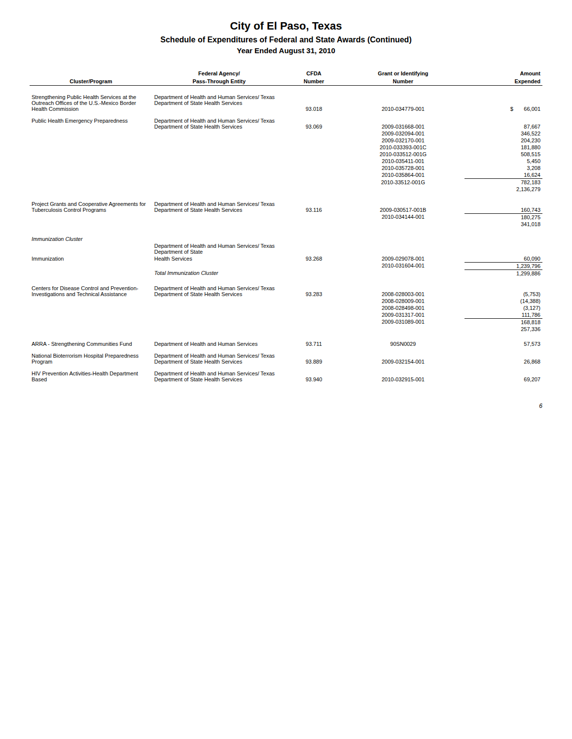City of El Paso, Texas
Schedule of Expenditures of Federal and State Awards (Continued)
Year Ended August 31, 2010
| | Federal Agency/ | CFDA | Grant or Identifying | Amount |
| --- | --- | --- | --- | --- |
| Cluster/Program | Pass-Through Entity | Number | Number | Expended |
| Strengthening Public Health Services at the Outreach Offices of the U.S.-Mexico Border Health Commission | Department of Health and Human Services/ Texas Department of State Health Services | 93.018 | 2010-034779-001 | $ 66,001 |
| Public Health Emergency Preparedness | Department of Health and Human Services/ Texas Department of State Health Services | 93.069 | 2009-031668-001 | 87,667 |
| | | | 2009-032094-001 | 346,522 |
| | | | 2009-032170-001 | 204,230 |
| | | | 2010-033393-001C | 181,880 |
| | | | 2010-033512-001G | 508,515 |
| | | | 2010-035411-001 | 5,450 |
| | | | 2010-035728-001 | 3,208 |
| | | | 2010-035864-001 | 16,624 |
| | | | 2010-33512-001G | 782,183 |
| | | | | 2,136,279 |
| Project Grants and Cooperative Agreements for Tuberculosis Control Programs | Department of Health and Human Services/ Texas Department of State Health Services | 93.116 | 2009-030517-001B | 160,743 |
| | | | 2010-034144-001 | 180,275 |
| | | | | 341,018 |
| Immunization Cluster | | | | |
| | Department of Health and Human Services/ Texas Department of State | | | |
| Immunization | Health Services | 93.268 | 2009-029078-001 | 60,090 |
| | | | 2010-031604-001 | 1,239,796 |
| | Total Immunization Cluster | | | 1,299,886 |
| Centers for Disease Control and Prevention- Investigations and Technical Assistance | Department of Health and Human Services/ Texas Department of State Health Services | 93.283 | 2008-028003-001 | (5,753) |
| | | | 2008-028009-001 | (14,388) |
| | | | 2008-028498-001 | (3,127) |
| | | | 2009-031317-001 | 111,786 |
| | | | 2009-031089-001 | 168,818 |
| | | | | 257,336 |
| ARRA - Strengthening Communities Fund | Department of Health and Human Services | 93.711 | 90SN0029 | 57,573 |
| National Bioterrorism Hospital Preparedness Program | Department of Health and Human Services/ Texas Department of State Health Services | 93.889 | 2009-032154-001 | 26,868 |
| HIV Prevention Activities-Health Department Based | Department of Health and Human Services/ Texas Department of State Health Services | 93.940 | 2010-032915-001 | 69,207 |
6